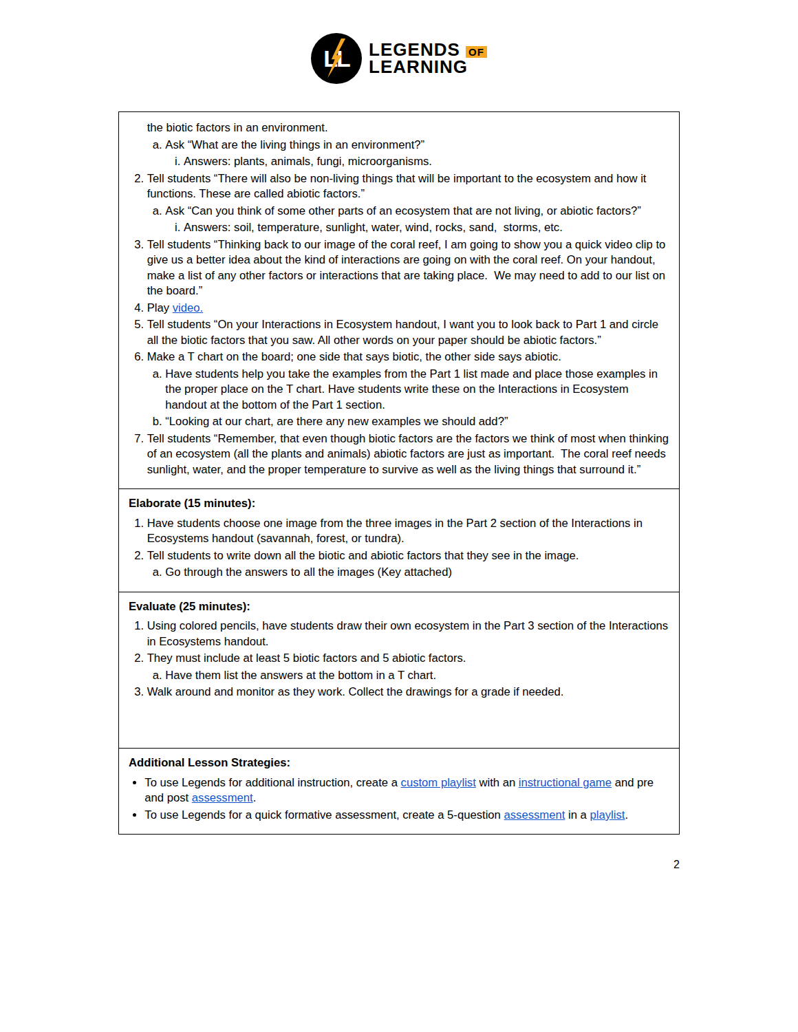LL
LEGENDS OF
LEARNING
the biotic factors in an environment.
Ask “What are the living things in an environment?”
Answers: plants, animals, fungi, microorganisms.
Tell students “There will also be non-living things that will be important to the ecosystem and how it functions. These are called abiotic factors.”
Ask “Can you think of some other parts of an ecosystem that are not living, or abiotic factors?”
Answers: soil, temperature, sunlight, water, wind, rocks, sand, storms, etc.
Tell students “Thinking back to our image of the coral reef, I am going to show you a quick video clip to give us a better idea about the kind of interactions are going on with the coral reef. On your handout, make a list of any other factors or interactions that are taking place. We may need to add to our list on the board.”
Play video.
Tell students “On your Interactions in Ecosystem handout, I want you to look back to Part 1 and circle all the biotic factors that you saw. All other words on your paper should be abiotic factors.”
Make a T chart on the board; one side that says biotic, the other side says abiotic.
Have students help you take the examples from the Part 1 list made and place those examples in the proper place on the T chart. Have students write these on the Interactions in Ecosystem handout at the bottom of the Part 1 section.
“Looking at our chart, are there any new examples we should add?”
Tell students “Remember, that even though biotic factors are the factors we think of most when thinking of an ecosystem (all the plants and animals) abiotic factors are just as important. The coral reef needs sunlight, water, and the proper temperature to survive as well as the living things that surround it.”
Elaborate (15 minutes):
Have students choose one image from the three images in the Part 2 section of the Interactions in Ecosystems handout (savannah, forest, or tundra).
Tell students to write down all the biotic and abiotic factors that they see in the image.
Go through the answers to all the images (Key attached)
Evaluate (25 minutes):
Using colored pencils, have students draw their own ecosystem in the Part 3 section of the Interactions in Ecosystems handout.
They must include at least 5 biotic factors and 5 abiotic factors.
Have them list the answers at the bottom in a T chart.
Walk around and monitor as they work. Collect the drawings for a grade if needed.
Additional Lesson Strategies:
To use Legends for additional instruction, create a custom playlist with an instructional game and pre and post assessment.
To use Legends for a quick formative assessment, create a 5-question assessment in a playlist.
2